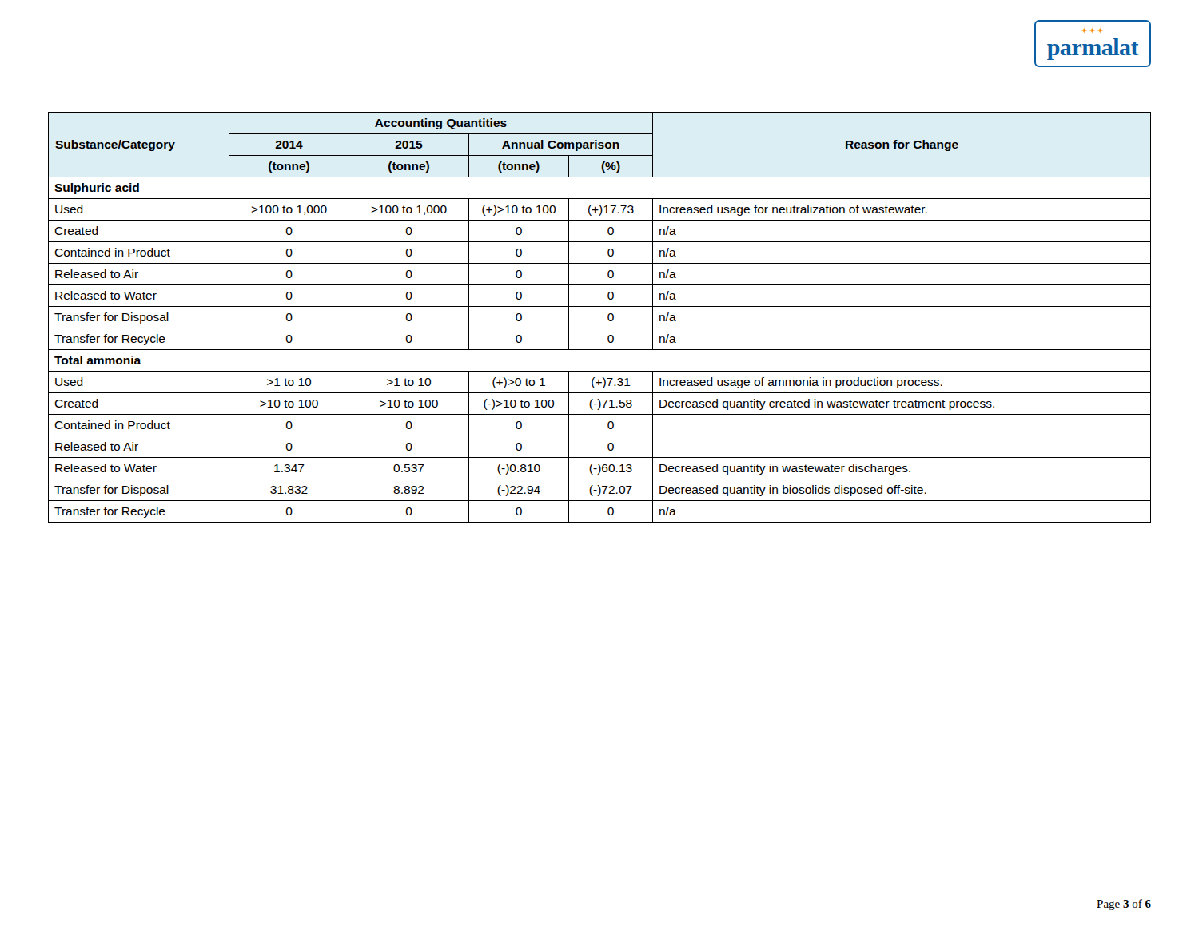✦✦✦
parmalat
| Substance/Category | Accounting Quantities | Reason for Change |
| --- | --- | --- |
| 2014 | 2015 | Annual Comparison |
| (tonne) | (tonne) | (tonne) | (%) |
| Sulphuric acid |
| Used | >100 to 1,000 | >100 to 1,000 | (+)>10 to 100 | (+)17.73 | Increased usage for neutralization of wastewater. |
| Created | 0 | 0 | 0 | 0 | n/a |
| Contained in Product | 0 | 0 | 0 | 0 | n/a |
| Released to Air | 0 | 0 | 0 | 0 | n/a |
| Released to Water | 0 | 0 | 0 | 0 | n/a |
| Transfer for Disposal | 0 | 0 | 0 | 0 | n/a |
| Transfer for Recycle | 0 | 0 | 0 | 0 | n/a |
| Total ammonia |
| Used | >1 to 10 | >1 to 10 | (+)>0 to 1 | (+)7.31 | Increased usage of ammonia in production process. |
| Created | >10 to 100 | >10 to 100 | (-)>10 to 100 | (-)71.58 | Decreased quantity created in wastewater treatment process. |
| Contained in Product | 0 | 0 | 0 | 0 | |
| Released to Air | 0 | 0 | 0 | 0 | |
| Released to Water | 1.347 | 0.537 | (-)0.810 | (-)60.13 | Decreased quantity in wastewater discharges. |
| Transfer for Disposal | 31.832 | 8.892 | (-)22.94 | (-)72.07 | Decreased quantity in biosolids disposed off-site. |
| Transfer for Recycle | 0 | 0 | 0 | 0 | n/a |
Page 3 of 6